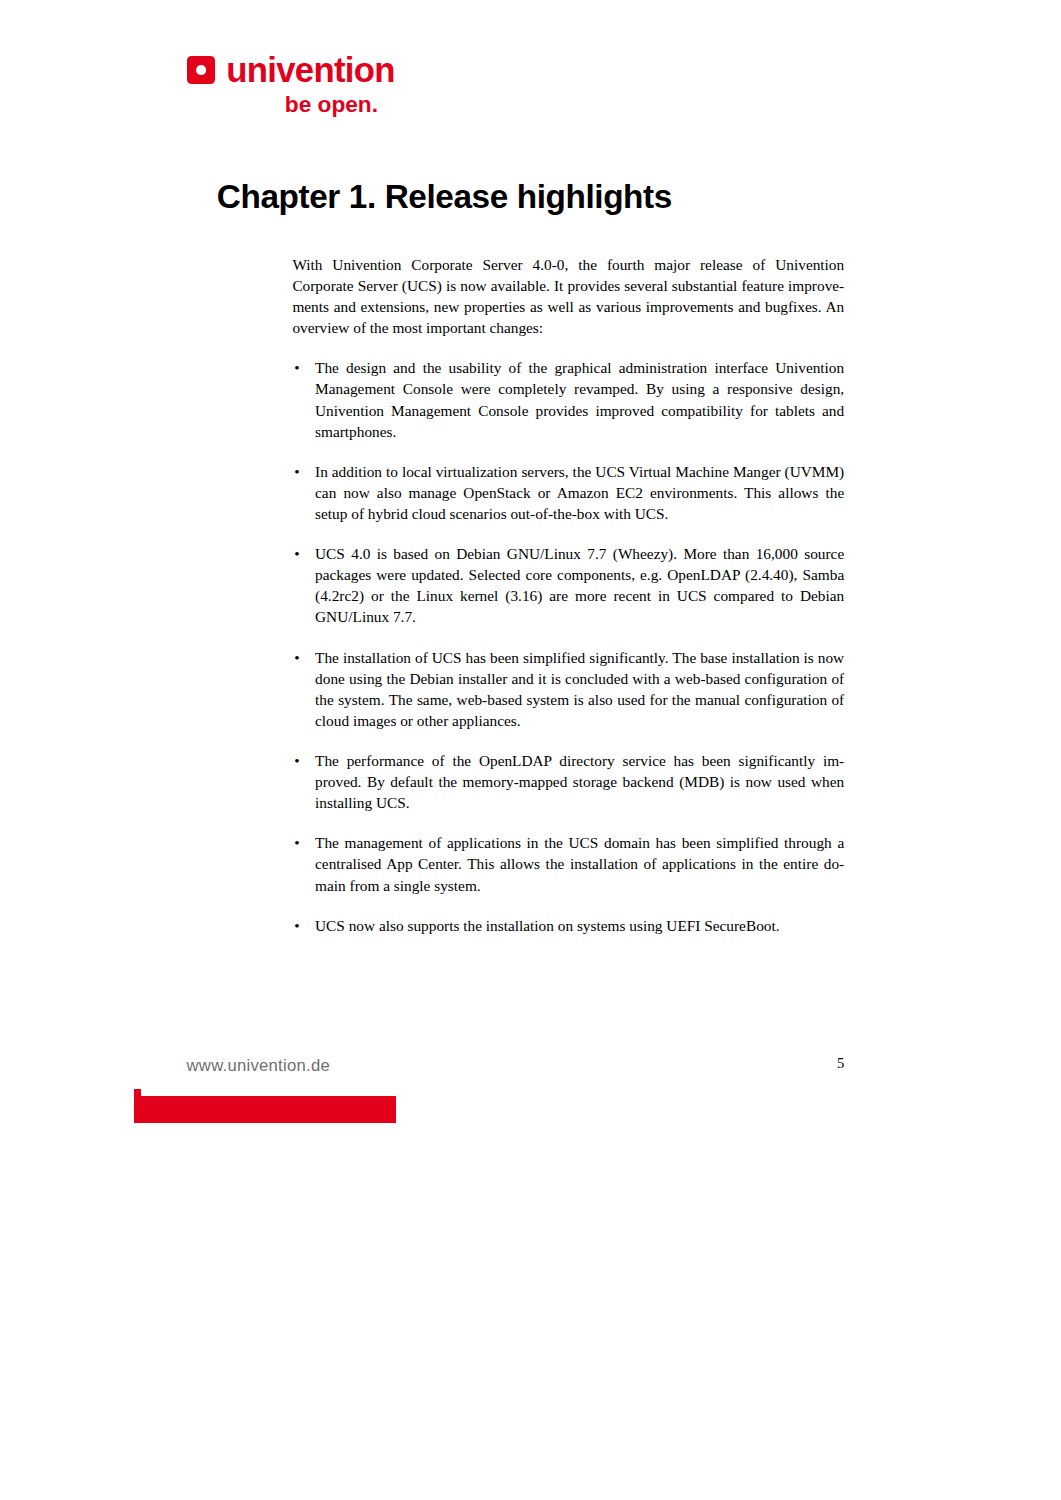univention
be open.
Chapter 1. Release highlights
With Univention Corporate Server 4.0-0, the fourth major release of Univention Corporate Server (UCS) is now available. It provides several substantial feature improvements and extensions, new properties as well as various improvements and bugfixes. An overview of the most important changes:
The design and the usability of the graphical administration interface Univention Management Console were completely revamped. By using a responsive design, Univention Management Console provides improved compatibility for tablets and smartphones.
In addition to local virtualization servers, the UCS Virtual Machine Manger (UVMM) can now also manage OpenStack or Amazon EC2 environments. This allows the setup of hybrid cloud scenarios out-of-the-box with UCS.
UCS 4.0 is based on Debian GNU/Linux 7.7 (Wheezy). More than 16,000 source packages were updated. Selected core components, e.g. OpenLDAP (2.4.40), Samba (4.2rc2) or the Linux kernel (3.16) are more recent in UCS compared to Debian GNU/Linux 7.7.
The installation of UCS has been simplified significantly. The base installation is now done using the Debian installer and it is concluded with a web-based configuration of the system. The same, web-based system is also used for the manual configuration of cloud images or other appliances.
The performance of the OpenLDAP directory service has been significantly improved. By default the memory-mapped storage backend (MDB) is now used when installing UCS.
The management of applications in the UCS domain has been simplified through a centralised App Center. This allows the installation of applications in the entire domain from a single system.
UCS now also supports the installation on systems using UEFI SecureBoot.
www.univention.de
5